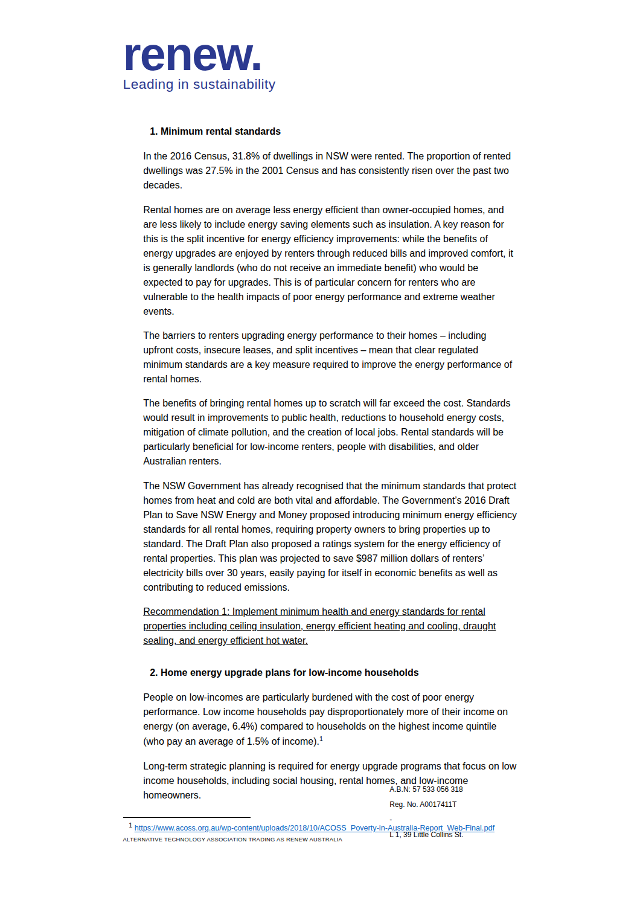renew.
Leading in sustainability
Minimum rental standards
In the 2016 Census, 31.8% of dwellings in NSW were rented. The proportion of rented dwellings was 27.5% in the 2001 Census and has consistently risen over the past two decades.
Rental homes are on average less energy efficient than owner-occupied homes, and are less likely to include energy saving elements such as insulation. A key reason for this is the split incentive for energy efficiency improvements: while the benefits of energy upgrades are enjoyed by renters through reduced bills and improved comfort, it is generally landlords (who do not receive an immediate benefit) who would be expected to pay for upgrades. This is of particular concern for renters who are vulnerable to the health impacts of poor energy performance and extreme weather events.
The barriers to renters upgrading energy performance to their homes – including upfront costs, insecure leases, and split incentives – mean that clear regulated minimum standards are a key measure required to improve the energy performance of rental homes.
The benefits of bringing rental homes up to scratch will far exceed the cost. Standards would result in improvements to public health, reductions to household energy costs, mitigation of climate pollution, and the creation of local jobs. Rental standards will be particularly beneficial for low-income renters, people with disabilities, and older Australian renters.
The NSW Government has already recognised that the minimum standards that protect homes from heat and cold are both vital and affordable. The Government’s 2016 Draft Plan to Save NSW Energy and Money proposed introducing minimum energy efficiency standards for all rental homes, requiring property owners to bring properties up to standard. The Draft Plan also proposed a ratings system for the energy efficiency of rental properties. This plan was projected to save $987 million dollars of renters’ electricity bills over 30 years, easily paying for itself in economic benefits as well as contributing to reduced emissions.
Recommendation 1: Implement minimum health and energy standards for rental properties including ceiling insulation, energy efficient heating and cooling, draught sealing, and energy efficient hot water.
Home energy upgrade plans for low-income households
People on low-incomes are particularly burdened with the cost of poor energy performance. Low income households pay disproportionately more of their income on energy (on average, 6.4%) compared to households on the highest income quintile (who pay an average of 1.5% of income).1
Long-term strategic planning is required for energy upgrade programs that focus on low income households, including social housing, rental homes, and low-income homeowners.
1 https://www.acoss.org.au/wp-content/uploads/2018/10/ACOSS_Poverty-in-Australia-Report_Web-Final.pdf
ALTERNATIVE TECHNOLOGY ASSOCIATION TRADING AS RENEW AUSTRALIA
A.B.N: 57 533 056 318
Reg. No. A0017411T
-
L 1, 39 Little Collins St.